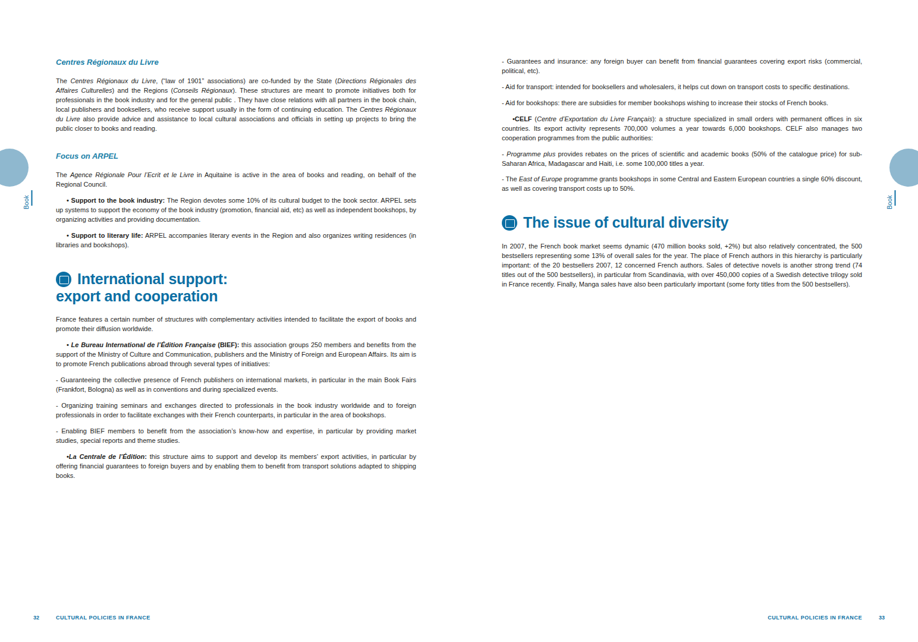Book
Book
Centres Régionaux du Livre
The Centres Régionaux du Livre, (“law of 1901” associations) are co-funded by the State (Directions Régionales des Affaires Culturelles) and the Regions (Conseils Régionaux). These structures are meant to promote initiatives both for professionals in the book industry and for the general public . They have close relations with all partners in the book chain, local publishers and booksellers, who receive support usually in the form of continuing education. The Centres Régionaux du Livre also provide advice and assistance to local cultural associations and officials in setting up projects to bring the public closer to books and reading.
Focus on ARPEL
The Agence Régionale Pour l’Ecrit et le Livre in Aquitaine is active in the area of books and reading, on behalf of the Regional Council.
• Support to the book industry: The Region devotes some 10% of its cultural budget to the book sector. ARPEL sets up systems to support the economy of the book industry (promotion, financial aid, etc) as well as independent bookshops, by organizing activities and providing documentation.
• Support to literary life: ARPEL accompanies literary events in the Region and also organizes writing residences (in libraries and bookshops).
International support:
export and cooperation
France features a certain number of structures with complementary activities intended to facilitate the export of books and promote their diffusion worldwide.
• Le Bureau International de l’Édition Française (BIEF): this association groups 250 members and benefits from the support of the Ministry of Culture and Communication, publishers and the Ministry of Foreign and European Affairs. Its aim is to promote French publications abroad through several types of initiatives:
- Guaranteeing the collective presence of French publishers on international markets, in particular in the main Book Fairs (Frankfort, Bologna) as well as in conventions and during specialized events.
- Organizing training seminars and exchanges directed to professionals in the book industry worldwide and to foreign professionals in order to facilitate exchanges with their French counterparts, in particular in the area of bookshops.
- Enabling BIEF members to benefit from the association’s know-how and expertise, in particular by providing market studies, special reports and theme studies.
•La Centrale de l’Édition: this structure aims to support and develop its members’ export activities, in particular by offering financial guarantees to foreign buyers and by enabling them to benefit from transport solutions adapted to shipping books.
32
Cultural policies in France
- Guarantees and insurance: any foreign buyer can benefit from financial guarantees covering export risks (commercial, political, etc).
- Aid for transport: intended for booksellers and wholesalers, it helps cut down on transport costs to specific destinations.
- Aid for bookshops: there are subsidies for member bookshops wishing to increase their stocks of French books.
•CELF (Centre d’Exportation du Livre Français): a structure specialized in small orders with permanent offices in six countries. Its export activity represents 700,000 volumes a year towards 6,000 bookshops. CELF also manages two cooperation programmes from the public authorities:
- Programme plus provides rebates on the prices of scientific and academic books (50% of the catalogue price) for sub-Saharan Africa, Madagascar and Haiti, i.e. some 100,000 titles a year.
- The East of Europe programme grants bookshops in some Central and Eastern European countries a single 60% discount, as well as covering transport costs up to 50%.
The issue of cultural diversity
In 2007, the French book market seems dynamic (470 million books sold, +2%) but also relatively concentrated, the 500 bestsellers representing some 13% of overall sales for the year. The place of French authors in this hierarchy is particularly important: of the 20 bestsellers 2007, 12 concerned French authors. Sales of detective novels is another strong trend (74 titles out of the 500 bestsellers), in particular from Scandinavia, with over 450,000 copies of a Swedish detective trilogy sold in France recently. Finally, Manga sales have also been particularly important (some forty titles from the 500 bestsellers).
Cultural policies in France
33